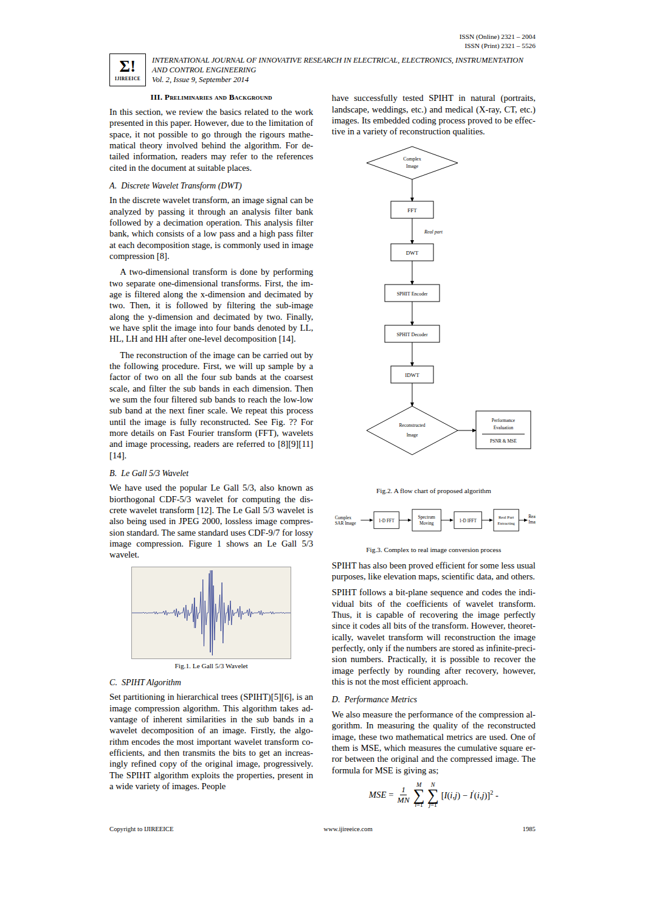ISSN (Online) 2321 – 2004
ISSN (Print) 2321 – 5526
Σ!
IJIREEICE
INTERNATIONAL JOURNAL OF INNOVATIVE RESEARCH IN ELECTRICAL, ELECTRONICS, INSTRUMENTATION AND CONTROL ENGINEERING
Vol. 2, Issue 9, September 2014
III. Preliminaries and Background
In this section, we review the basics related to the work presented in this paper. However, due to the limitation of space, it not possible to go through the rigours mathematical theory involved behind the algorithm. For detailed information, readers may refer to the references cited in the document at suitable places.
A. Discrete Wavelet Transform (DWT)
In the discrete wavelet transform, an image signal can be analyzed by passing it through an analysis filter bank followed by a decimation operation. This analysis filter bank, which consists of a low pass and a high pass filter at each decomposition stage, is commonly used in image compression [8].
A two-dimensional transform is done by performing two separate one-dimensional transforms. First, the image is filtered along the x-dimension and decimated by two. Then, it is followed by filtering the sub-image along the y-dimension and decimated by two. Finally, we have split the image into four bands denoted by LL, HL, LH and HH after one-level decomposition [14].
The reconstruction of the image can be carried out by the following procedure. First, we will up sample by a factor of two on all the four sub bands at the coarsest scale, and filter the sub bands in each dimension. Then we sum the four filtered sub bands to reach the low-low sub band at the next finer scale. We repeat this process until the image is fully reconstructed. See Fig. ?? For more details on Fast Fourier transform (FFT), wavelets and image processing, readers are referred to [8][9][11][14].
B. Le Gall 5/3 Wavelet
We have used the popular Le Gall 5/3, also known as biorthogonal CDF-5/3 wavelet for computing the discrete wavelet transform [12]. The Le Gall 5/3 wavelet is also being used in JPEG 2000, lossless image compression standard. The same standard uses CDF-9/7 for lossy image compression. Figure 1 shows an Le Gall 5/3 wavelet.
Fig.1. Le Gall 5/3 Wavelet
C. SPIHT Algorithm
Set partitioning in hierarchical trees (SPIHT)[5][6], is an image compression algorithm. This algorithm takes advantage of inherent similarities in the sub bands in a wavelet decomposition of an image. Firstly, the algorithm encodes the most important wavelet transform coefficients, and then transmits the bits to get an increasingly refined copy of the original image, progressively. The SPIHT algorithm exploits the properties, present in a wide variety of images. People
have successfully tested SPIHT in natural (portraits, landscape, weddings, etc.) and medical (X-ray, CT, etc.) images. Its embedded coding process proved to be effective in a variety of reconstruction qualities.
Complex Image FFT Real part DWT SPHIT Encoder SPHIT Decoder IDWT Reconstructed Image Performance Evaluation PSNR & MSE
Fig.2. A flow chart of proposed algorithm
Complex SAR Image 1-D FFT Spectrum Moving 1-D IFFT Real Part Extracting Real Image
Fig.3. Complex to real image conversion process
SPIHT has also been proved efficient for some less usual purposes, like elevation maps, scientific data, and others.
SPIHT follows a bit-plane sequence and codes the individual bits of the coefficients of wavelet transform. Thus, it is capable of recovering the image perfectly since it codes all bits of the transform. However, theoretically, wavelet transform will reconstruction the image perfectly, only if the numbers are stored as infinite-precision numbers. Practically, it is possible to recover the image perfectly by rounding after recovery, however, this is not the most efficient approach.
D. Performance Metrics
We also measure the performance of the compression algorithm. In measuring the quality of the reconstructed image, these two mathematical metrics are used. One of them is MSE, which measures the cumulative square error between the original and the compressed image. The formula for MSE is giving as;
MSE = 1 MN M∑i=1 N∑j=1 [I(i,j) − I′(i,j)]2 -
Copyright to IJIREEICE
www.ijireeice.com
1985